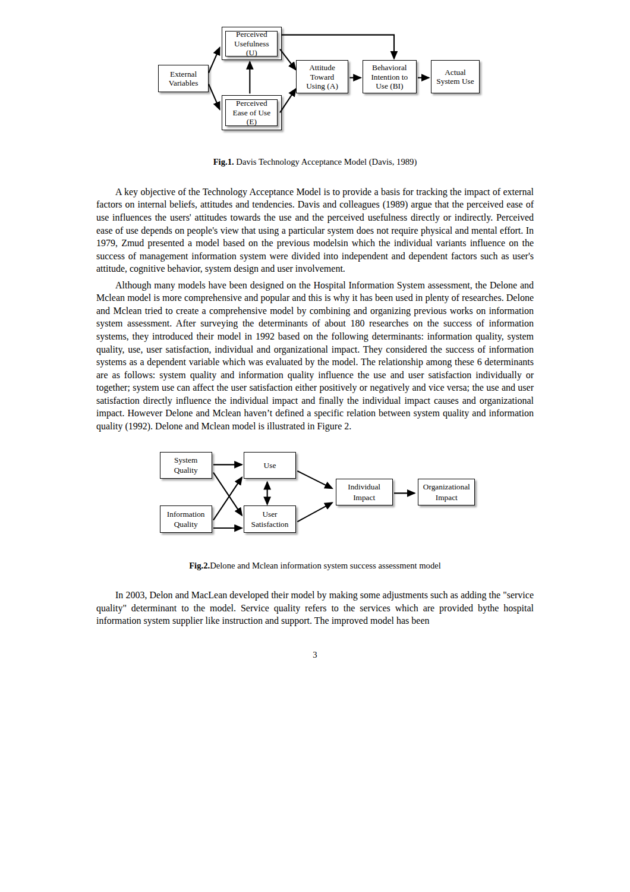Perceived
Usefulness
(U)
External
Variables
Perceived
Ease of Use
(E)
Attitude
Toward
Using (A)
Behavioral
Intention to
Use (BI)
Actual
System Use
Fig.1. Davis Technology Acceptance Model (Davis, 1989)
A key objective of the Technology Acceptance Model is to provide a basis for tracking the impact of external factors on internal beliefs, attitudes and tendencies. Davis and colleagues (1989) argue that the perceived ease of use influences the users' attitudes towards the use and the perceived usefulness directly or indirectly. Perceived ease of use depends on people's view that using a particular system does not require physical and mental effort. In 1979, Zmud presented a model based on the previous modelsin which the individual variants influence on the success of management information system were divided into independent and dependent factors such as user's attitude, cognitive behavior, system design and user involvement.
Although many models have been designed on the Hospital Information System assessment, the Delone and Mclean model is more comprehensive and popular and this is why it has been used in plenty of researches. Delone and Mclean tried to create a comprehensive model by combining and organizing previous works on information system assessment. After surveying the determinants of about 180 researches on the success of information systems, they introduced their model in 1992 based on the following determinants: information quality, system quality, use, user satisfaction, individual and organizational impact. They considered the success of information systems as a dependent variable which was evaluated by the model. The relationship among these 6 determinants are as follows: system quality and information quality influence the use and user satisfaction individually or together; system use can affect the user satisfaction either positively or negatively and vice versa; the use and user satisfaction directly influence the individual impact and finally the individual impact causes and organizational impact. However Delone and Mclean haven’t defined a specific relation between system quality and information quality (1992). Delone and Mclean model is illustrated in Figure 2.
System
Quality
Information
Quality
Use
User
Satisfaction
Individual
Impact
Organizational
Impact
Fig.2. Delone and Mclean information system success assessment model
In 2003, Delon and MacLean developed their model by making some adjustments such as adding the "service quality" determinant to the model. Service quality refers to the services which are provided bythe hospital information system supplier like instruction and support. The improved model has been
3